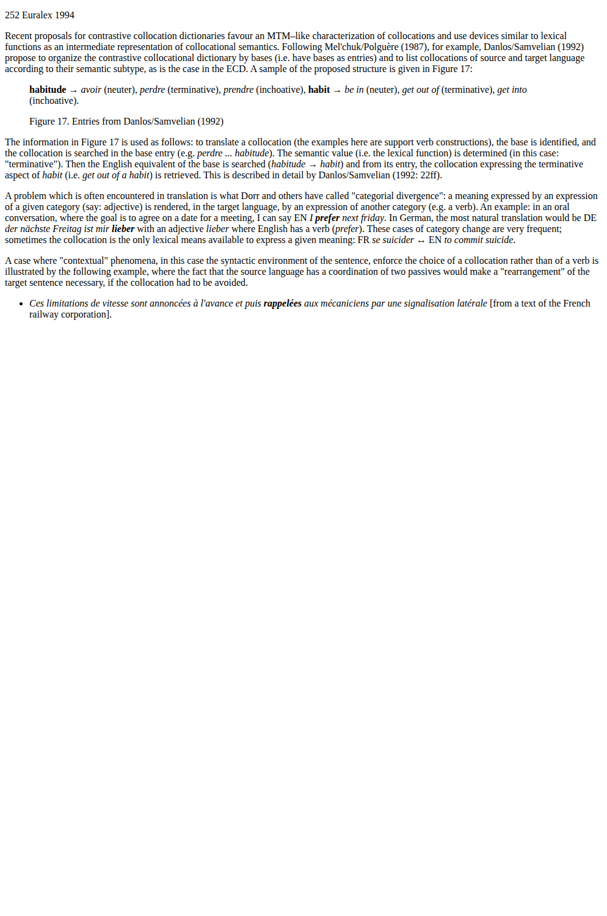252 Euralex 1994
Recent proposals for contrastive collocation dictionaries favour an MTM–like characterization of collocations and use devices similar to lexical functions as an intermediate representation of collocational semantics. Following Mel'chuk/Polguère (1987), for example, Danlos/Samvelian (1992) propose to organize the contrastive collocational dictionary by bases (i.e. have bases as entries) and to list collocations of source and target language according to their semantic subtype, as is the case in the ECD. A sample of the proposed structure is given in Figure 17:
habitude → avoir (neuter), perdre (terminative), prendre (inchoative), habit → be in (neuter), get out of (terminative), get into (inchoative).
Figure 17. Entries from Danlos/Samvelian (1992)
The information in Figure 17 is used as follows: to translate a collocation (the examples here are support verb constructions), the base is identified, and the collocation is searched in the base entry (e.g. perdre ... habitude). The semantic value (i.e. the lexical function) is determined (in this case: "terminative"). Then the English equivalent of the base is searched (habitude → habit) and from its entry, the collocation expressing the terminative aspect of habit (i.e. get out of a habit) is retrieved. This is described in detail by Danlos/Samvelian (1992: 22ff).
A problem which is often encountered in translation is what Dorr and others have called "categorial divergence": a meaning expressed by an expression of a given category (say: adjective) is rendered, in the target language, by an expression of another category (e.g. a verb). An example: in an oral conversation, where the goal is to agree on a date for a meeting, I can say EN I prefer next friday. In German, the most natural translation would be DE der nächste Freitag ist mir lieber with an adjective lieber where English has a verb (prefer). These cases of category change are very frequent; sometimes the collocation is the only lexical means available to express a given meaning: FR se suicider ↔ EN to commit suicide.
A case where "contextual" phenomena, in this case the syntactic environment of the sentence, enforce the choice of a collocation rather than of a verb is illustrated by the following example, where the fact that the source language has a coordination of two passives would make a "rearrangement" of the target sentence necessary, if the collocation had to be avoided.
Ces limitations de vitesse sont annoncées à l'avance et puis rappelées aux mécaniciens par une signalisation latérale [from a text of the French railway corporation].